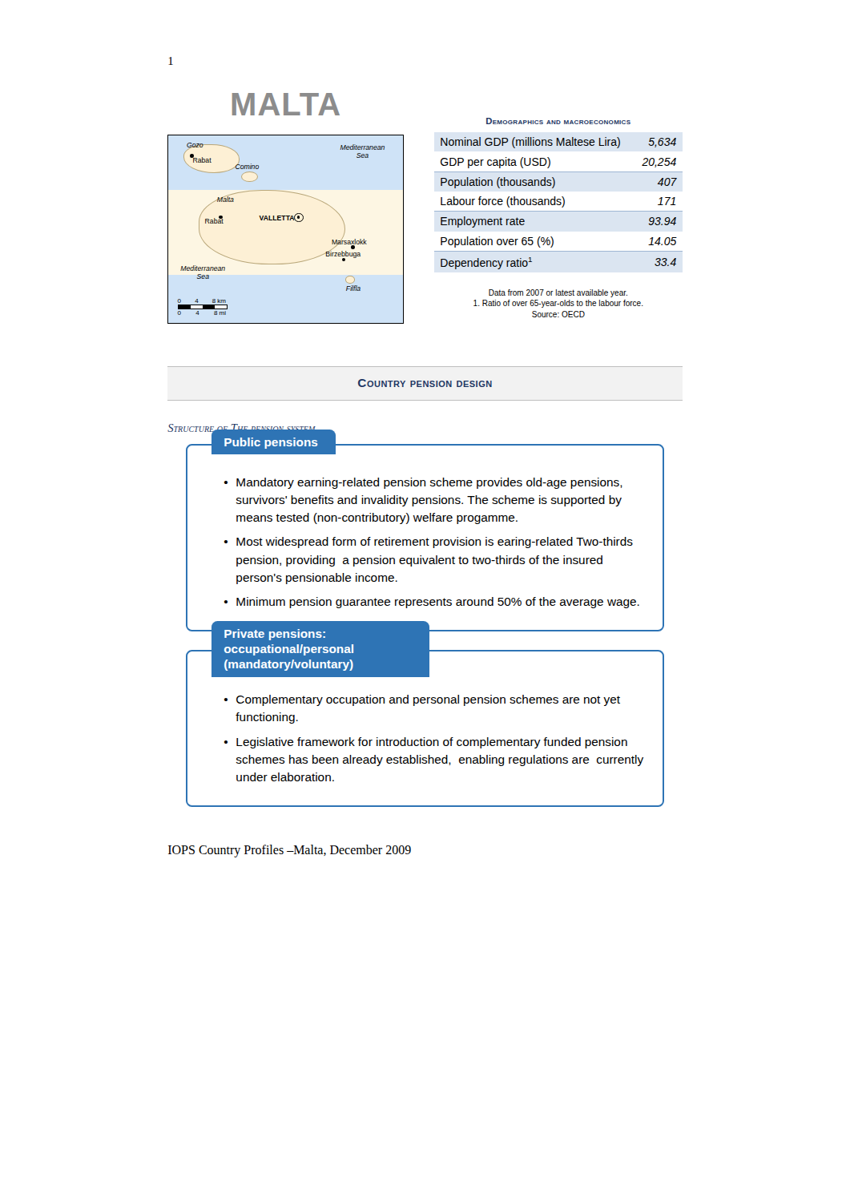1
MALTA
Gozo
Rabat
Comino
Mediterranean
Sea
Malta
Rabat
VALLETTA
Mediterranean
Sea
Marsaxlokk
Birzebbuga
Filfla
048 km
048 mi
Demographics and macroeconomics
| Nominal GDP (millions Maltese Lira) | 5,634 |
| GDP per capita (USD) | 20,254 |
| Population (thousands) | 407 |
| Labour force (thousands) | 171 |
| Employment rate | 93.94 |
| Population over 65 (%) | 14.05 |
| Dependency ratio 1 | 33.4 |
Data from 2007 or latest available year.
1. Ratio of over 65-year-olds to the labour force.
Source: OECD
Country pension design
Structure of The pension system
Public pensions
Mandatory earning-related pension scheme provides old-age pensions, survivors' benefits and invalidity pensions. The scheme is supported by means tested (non-contributory) welfare progamme.
Most widespread form of retirement provision is earing-related Two-thirds pension, providing a pension equivalent to two-thirds of the insured person's pensionable income.
Minimum pension guarantee represents around 50% of the average wage.
Private pensions: occupational/personal (mandatory/voluntary)
Complementary occupation and personal pension schemes are not yet functioning.
Legislative framework for introduction of complementary funded pension schemes has been already established, enabling regulations are currently under elaboration.
IOPS Country Profiles –Malta, December 2009